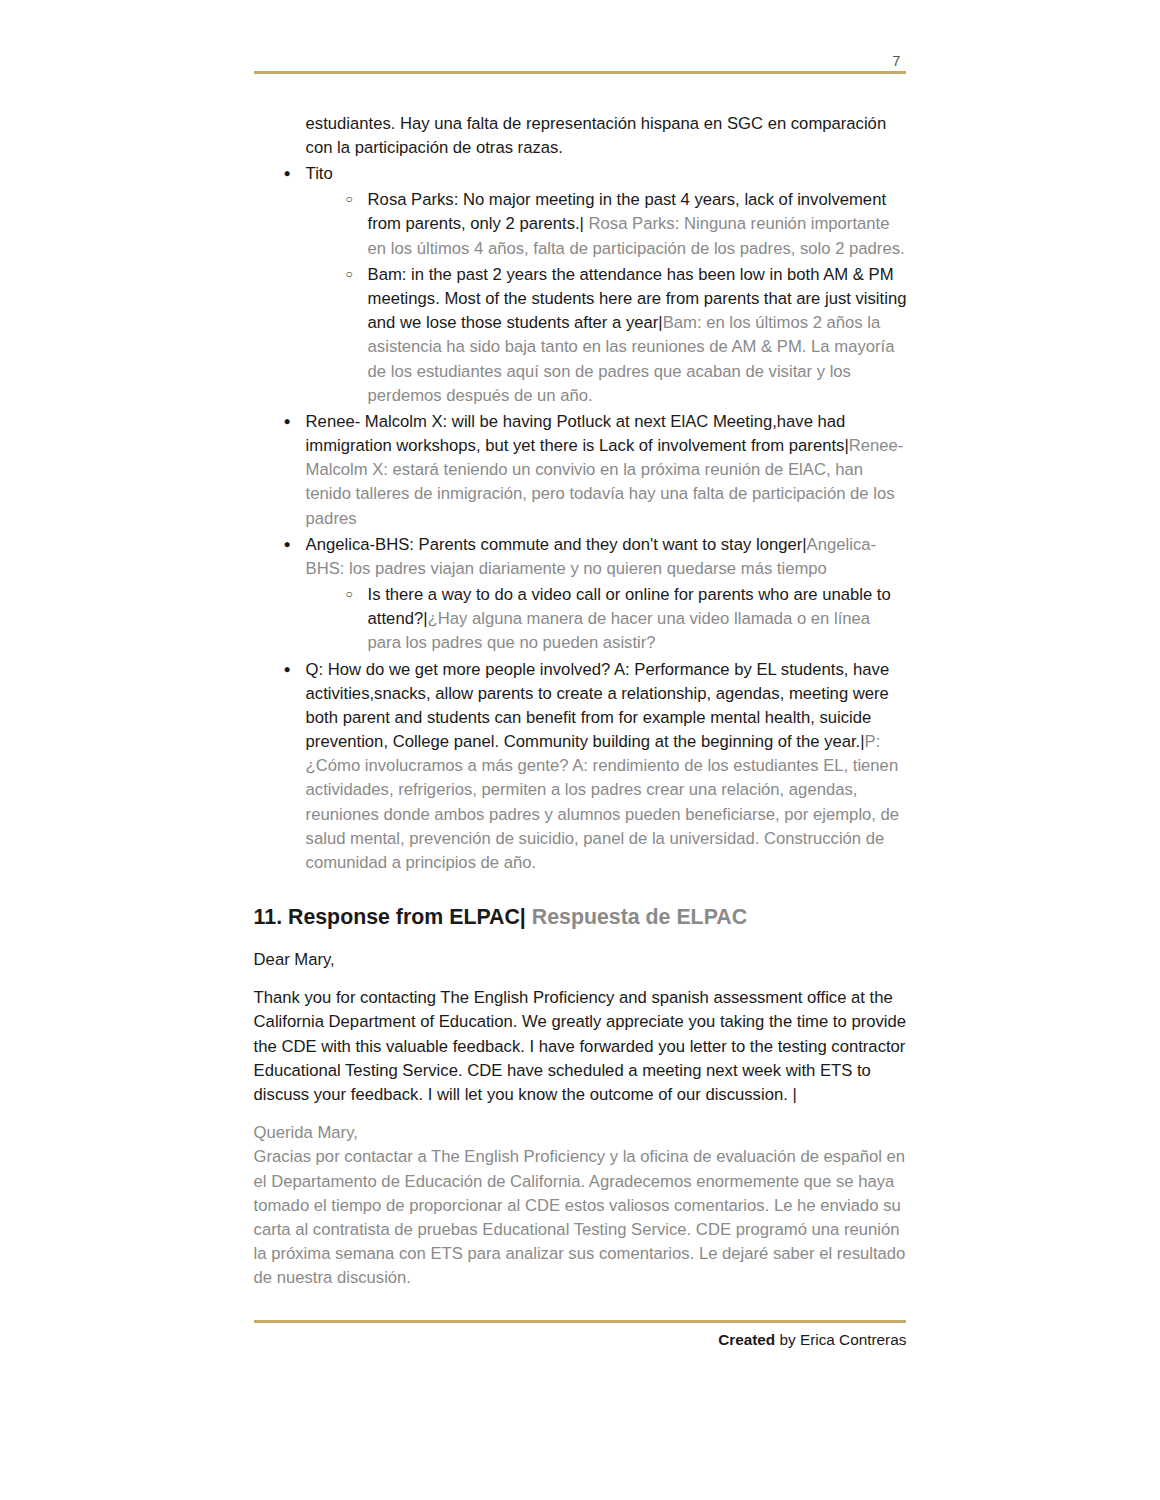7
estudiantes. Hay una falta de representación hispana en SGC en comparación con la participación de otras razas.
Tito
Rosa Parks: No major meeting in the past 4 years, lack of involvement from parents, only 2 parents.| Rosa Parks: Ninguna reunión importante en los últimos 4 años, falta de participación de los padres, solo 2 padres.
Bam: in the past 2 years the attendance has been low in both AM & PM meetings. Most of the students here are from parents that are just visiting and we lose those students after a year|Bam: en los últimos 2 años la asistencia ha sido baja tanto en las reuniones de AM & PM. La mayoría de los estudiantes aquí son de padres que acaban de visitar y los perdemos después de un año.
Renee- Malcolm X: will be having Potluck at next ElAC Meeting,have had immigration workshops, but yet there is Lack of involvement from parents|Renee-Malcolm X: estará teniendo un convivio en la próxima reunión de ElAC, han tenido talleres de inmigración, pero todavía hay una falta de participación de los padres
Angelica-BHS: Parents commute and they don't want to stay longer|Angelica-BHS: los padres viajan diariamente y no quieren quedarse más tiempo
Is there a way to do a video call or online for parents who are unable to attend?|¿Hay alguna manera de hacer una video llamada o en línea para los padres que no pueden asistir?
Q: How do we get more people involved? A: Performance by EL students, have activities,snacks, allow parents to create a relationship, agendas, meeting were both parent and students can benefit from for example mental health, suicide prevention, College panel. Community building at the beginning of the year.|P: ¿Cómo involucramos a más gente? A: rendimiento de los estudiantes EL, tienen actividades, refrigerios, permiten a los padres crear una relación, agendas, reuniones donde ambos padres y alumnos pueden beneficiarse, por ejemplo, de salud mental, prevención de suicidio, panel de la universidad. Construcción de comunidad a principios de año.
11. Response from ELPAC| Respuesta de ELPAC
Dear Mary,
Thank you for contacting The English Proficiency and spanish assessment office at the California Department of Education. We greatly appreciate you taking the time to provide the CDE with this valuable feedback. I have forwarded you letter to the testing contractor Educational Testing Service. CDE have scheduled a meeting next week with ETS to discuss your feedback. I will let you know the outcome of our discussion. |
Querida Mary,
Gracias por contactar a The English Proficiency y la oficina de evaluación de español en el Departamento de Educación de California. Agradecemos enormemente que se haya tomado el tiempo de proporcionar al CDE estos valiosos comentarios. Le he enviado su carta al contratista de pruebas Educational Testing Service. CDE programó una reunión la próxima semana con ETS para analizar sus comentarios. Le dejaré saber el resultado de nuestra discusión.
Created by Erica Contreras